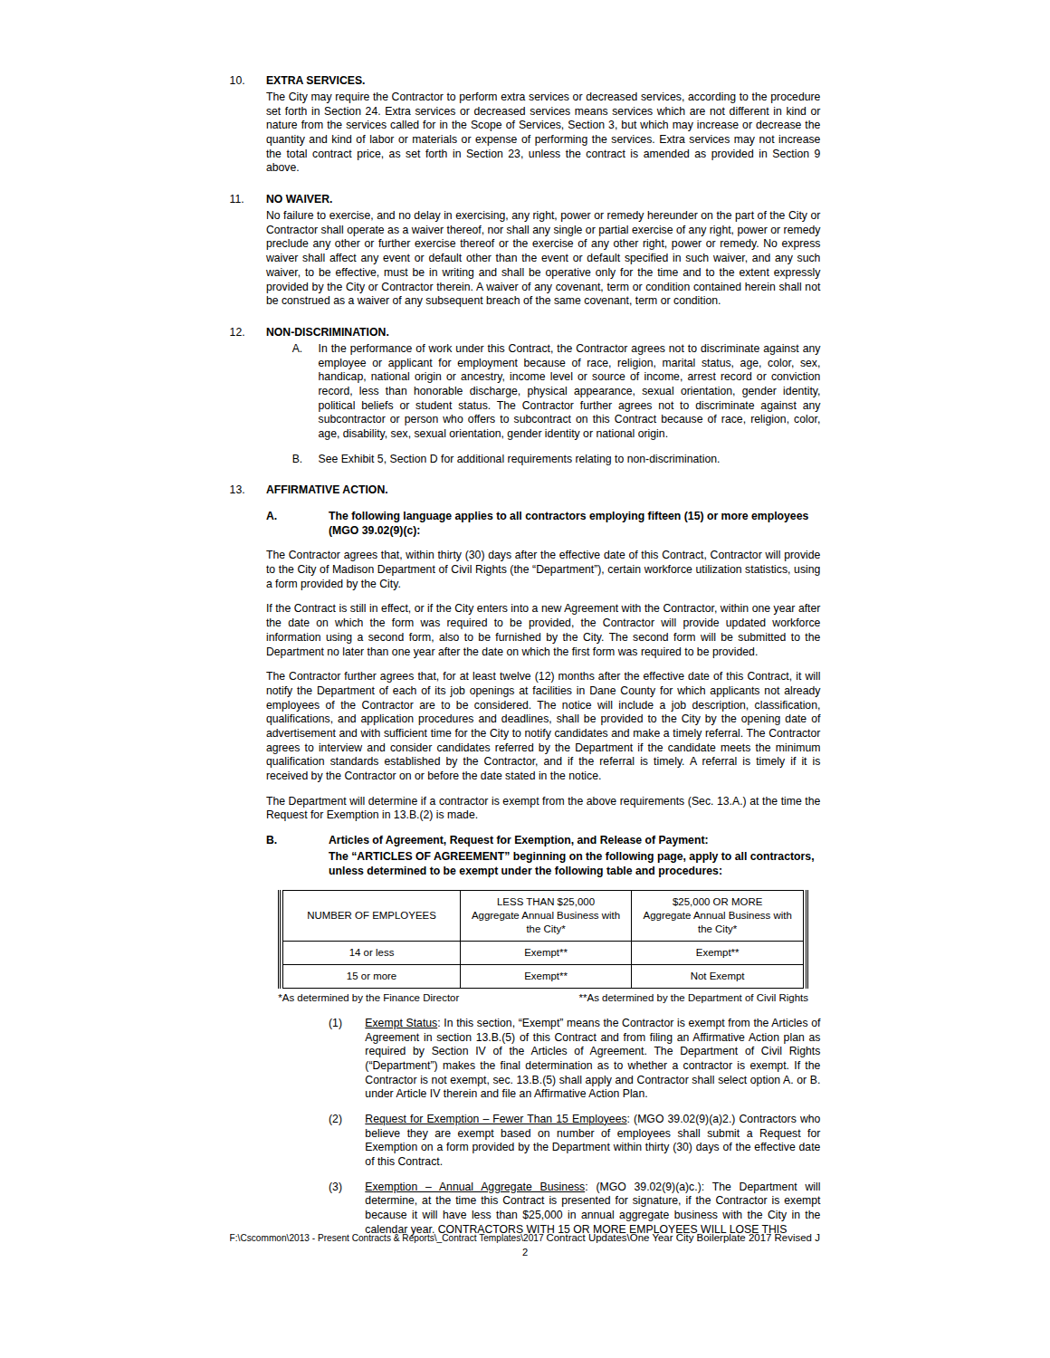10.
EXTRA SERVICES.
The City may require the Contractor to perform extra services or decreased services, according to the procedure set forth in Section 24. Extra services or decreased services means services which are not different in kind or nature from the services called for in the Scope of Services, Section 3, but which may increase or decrease the quantity and kind of labor or materials or expense of performing the services. Extra services may not increase the total contract price, as set forth in Section 23, unless the contract is amended as provided in Section 9 above.
11.
NO WAIVER.
No failure to exercise, and no delay in exercising, any right, power or remedy hereunder on the part of the City or Contractor shall operate as a waiver thereof, nor shall any single or partial exercise of any right, power or remedy preclude any other or further exercise thereof or the exercise of any other right, power or remedy. No express waiver shall affect any event or default other than the event or default specified in such waiver, and any such waiver, to be effective, must be in writing and shall be operative only for the time and to the extent expressly provided by the City or Contractor therein. A waiver of any covenant, term or condition contained herein shall not be construed as a waiver of any subsequent breach of the same covenant, term or condition.
12.
NON-DISCRIMINATION.
A.
In the performance of work under this Contract, the Contractor agrees not to discriminate against any employee or applicant for employment because of race, religion, marital status, age, color, sex, handicap, national origin or ancestry, income level or source of income, arrest record or conviction record, less than honorable discharge, physical appearance, sexual orientation, gender identity, political beliefs or student status. The Contractor further agrees not to discriminate against any subcontractor or person who offers to subcontract on this Contract because of race, religion, color, age, disability, sex, sexual orientation, gender identity or national origin.
B.
See Exhibit 5, Section D for additional requirements relating to non-discrimination.
13.
AFFIRMATIVE ACTION.
A.
The following language applies to all contractors employing fifteen (15) or more employees (MGO 39.02(9)(c):
The Contractor agrees that, within thirty (30) days after the effective date of this Contract, Contractor will provide to the City of Madison Department of Civil Rights (the “Department”), certain workforce utilization statistics, using a form provided by the City.
If the Contract is still in effect, or if the City enters into a new Agreement with the Contractor, within one year after the date on which the form was required to be provided, the Contractor will provide updated workforce information using a second form, also to be furnished by the City. The second form will be submitted to the Department no later than one year after the date on which the first form was required to be provided.
The Contractor further agrees that, for at least twelve (12) months after the effective date of this Contract, it will notify the Department of each of its job openings at facilities in Dane County for which applicants not already employees of the Contractor are to be considered. The notice will include a job description, classification, qualifications, and application procedures and deadlines, shall be provided to the City by the opening date of advertisement and with sufficient time for the City to notify candidates and make a timely referral. The Contractor agrees to interview and consider candidates referred by the Department if the candidate meets the minimum qualification standards established by the Contractor, and if the referral is timely. A referral is timely if it is received by the Contractor on or before the date stated in the notice.
The Department will determine if a contractor is exempt from the above requirements (Sec. 13.A.) at the time the Request for Exemption in 13.B.(2) is made.
B.
Articles of Agreement, Request for Exemption, and Release of Payment:
The “ARTICLES OF AGREEMENT” beginning on the following page, apply to all contractors, unless determined to be exempt under the following table and procedures:
| NUMBER OF EMPLOYEES | LESS THAN $25,000 Aggregate Annual Business with the City* | $25,000 OR MORE Aggregate Annual Business with the City* |
| --- | --- | --- |
| 14 or less | Exempt** | Exempt** |
| 15 or more | Exempt** | Not Exempt |
*As determined by the Finance Director
**As determined by the Department of Civil Rights
(1)
Exempt Status: In this section, “Exempt” means the Contractor is exempt from the Articles of Agreement in section 13.B.(5) of this Contract and from filing an Affirmative Action plan as required by Section IV of the Articles of Agreement. The Department of Civil Rights (“Department”) makes the final determination as to whether a contractor is exempt. If the Contractor is not exempt, sec. 13.B.(5) shall apply and Contractor shall select option A. or B. under Article IV therein and file an Affirmative Action Plan.
(2)
Request for Exemption – Fewer Than 15 Employees: (MGO 39.02(9)(a)2.) Contractors who believe they are exempt based on number of employees shall submit a Request for Exemption on a form provided by the Department within thirty (30) days of the effective date of this Contract.
(3)
Exemption – Annual Aggregate Business: (MGO 39.02(9)(a)c.): The Department will determine, at the time this Contract is presented for signature, if the Contractor is exempt because it will have less than $25,000 in annual aggregate business with the City in the calendar year. CONTRACTORS WITH 15 OR MORE EMPLOYEES WILL LOSE THIS
F:\Cscommon\2013 - Present Contracts & Reports\_Contract Templates\2017 Contract Updates\One Year City Boilerplate 2017 Revised JS 6-6-16.docx
2